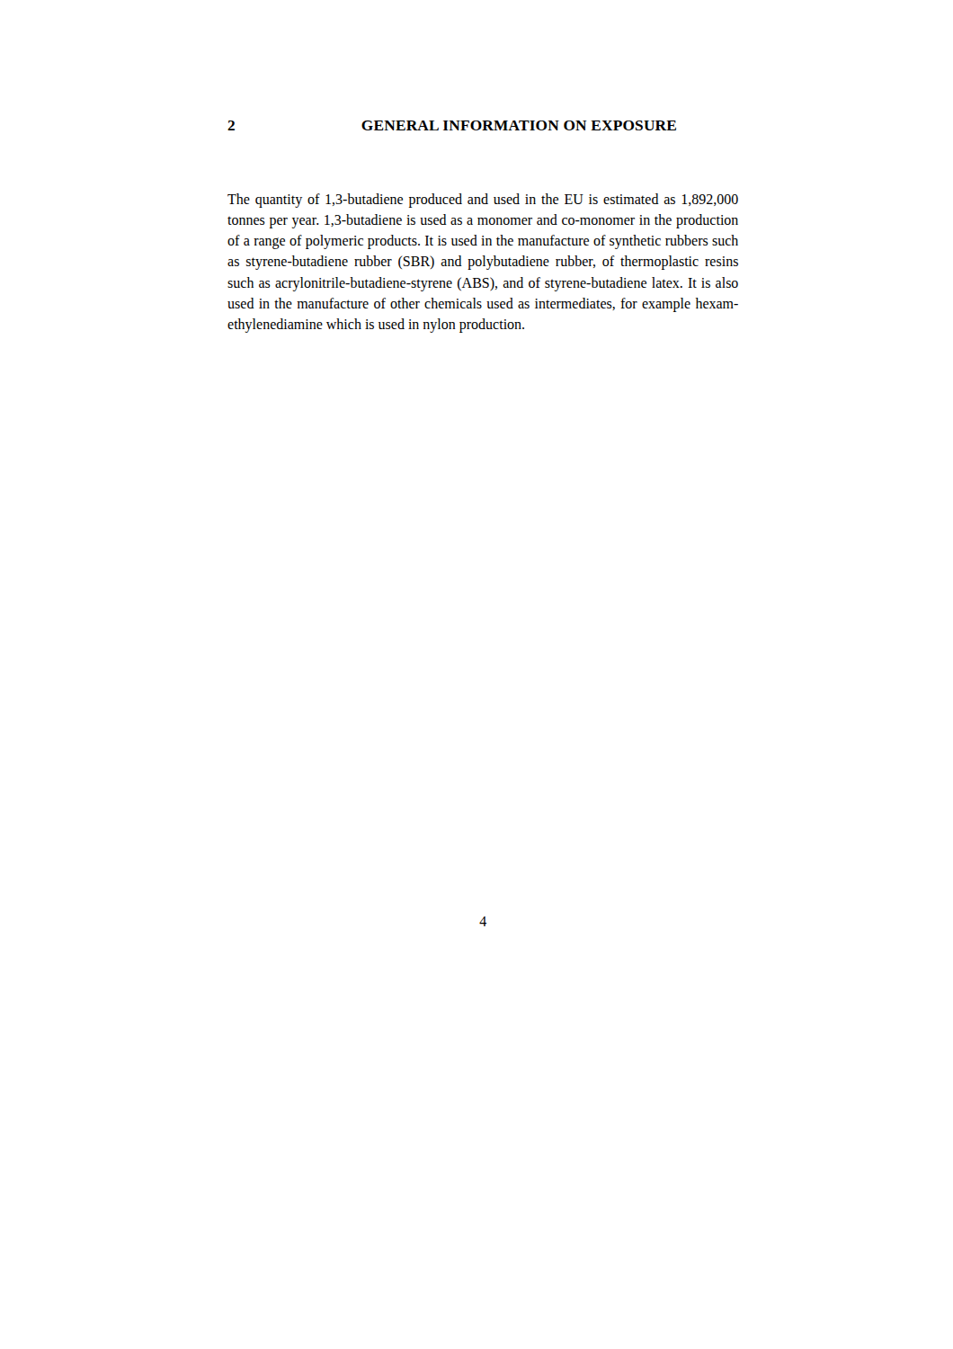2 GENERAL INFORMATION ON EXPOSURE
The quantity of 1,3-butadiene produced and used in the EU is estimated as 1,892,000 tonnes per year. 1,3-butadiene is used as a monomer and co-monomer in the production of a range of polymeric products. It is used in the manufacture of synthetic rubbers such as styrene-butadiene rubber (SBR) and polybutadiene rubber, of thermoplastic resins such as acrylonitrile-butadiene-styrene (ABS), and of styrene-butadiene latex. It is also used in the manufacture of other chemicals used as intermediates, for example hexamethylenediamine which is used in nylon production.
4